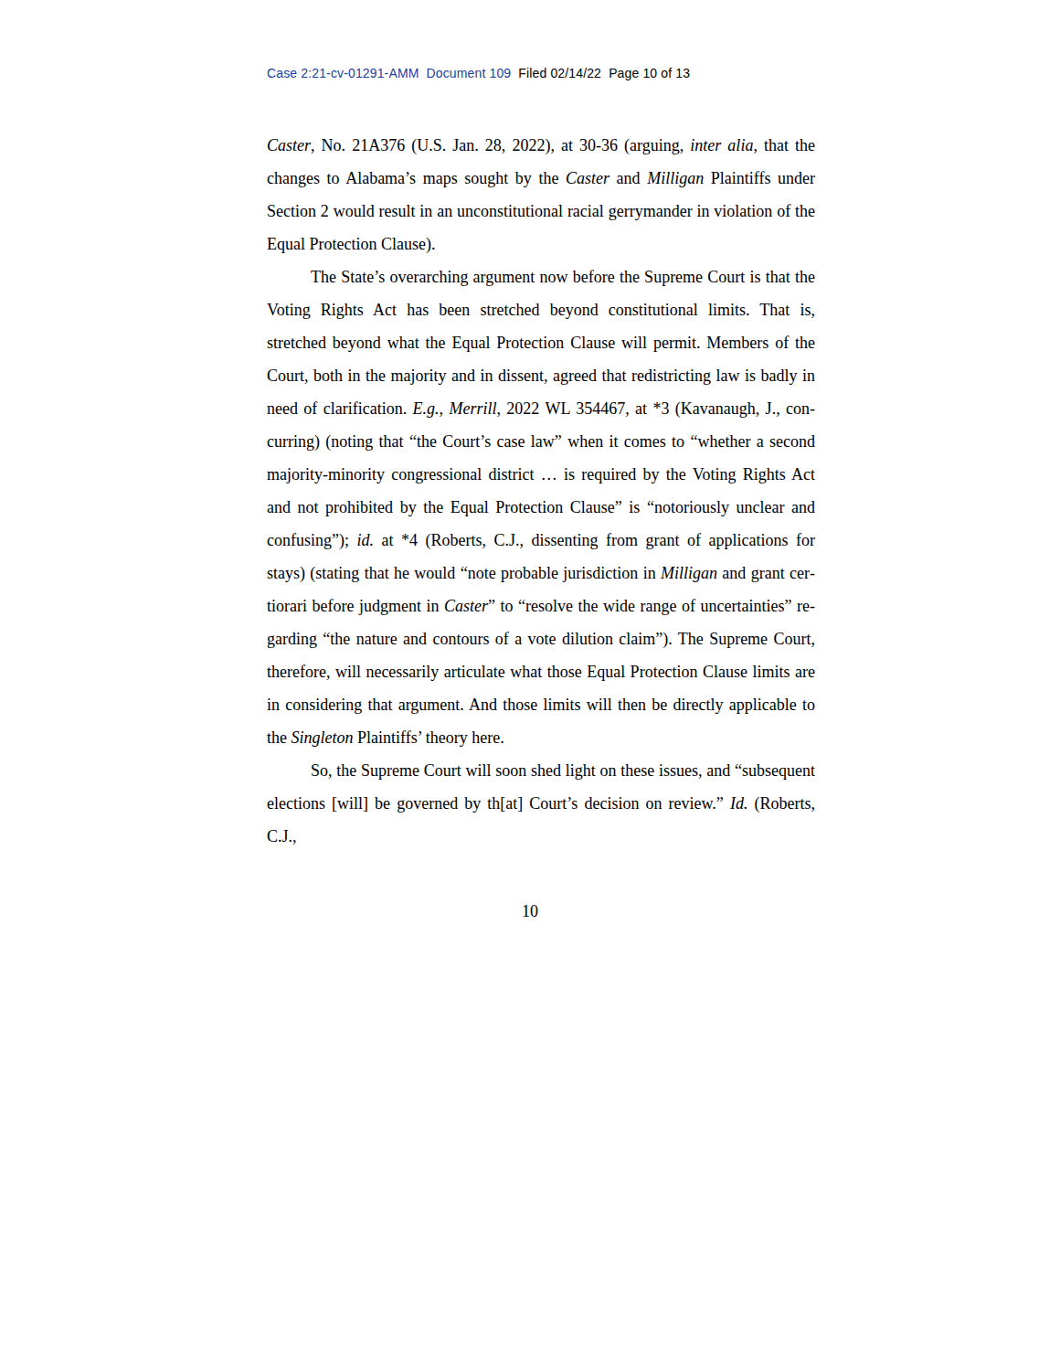Case 2:21-cv-01291-AMM Document 109 Filed 02/14/22 Page 10 of 13
Caster, No. 21A376 (U.S. Jan. 28, 2022), at 30-36 (arguing, inter alia, that the changes to Alabama’s maps sought by the Caster and Milligan Plaintiffs under Section 2 would result in an unconstitutional racial gerrymander in violation of the Equal Protection Clause).
The State’s overarching argument now before the Supreme Court is that the Voting Rights Act has been stretched beyond constitutional limits. That is, stretched beyond what the Equal Protection Clause will permit. Members of the Court, both in the majority and in dissent, agreed that redistricting law is badly in need of clarification. E.g., Merrill, 2022 WL 354467, at *3 (Kavanaugh, J., concurring) (noting that “the Court’s case law” when it comes to “whether a second majority-minority congressional district … is required by the Voting Rights Act and not prohibited by the Equal Protection Clause” is “notoriously unclear and confusing”); id. at *4 (Roberts, C.J., dissenting from grant of applications for stays) (stating that he would “note probable jurisdiction in Milligan and grant certiorari before judgment in Caster” to “resolve the wide range of uncertainties” regarding “the nature and contours of a vote dilution claim”). The Supreme Court, therefore, will necessarily articulate what those Equal Protection Clause limits are in considering that argument. And those limits will then be directly applicable to the Singleton Plaintiffs’ theory here.
So, the Supreme Court will soon shed light on these issues, and “subsequent elections [will] be governed by th[at] Court’s decision on review.” Id. (Roberts, C.J.,
10